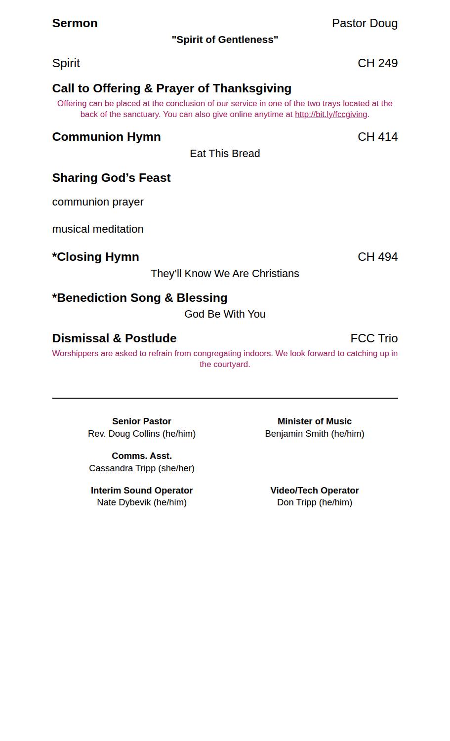Sermon Pastor Doug
"Spirit of Gentleness"
Spirit CH 249
Call to Offering & Prayer of Thanksgiving
Offering can be placed at the conclusion of our service in one of the two trays located at the back of the sanctuary. You can also give online anytime at http://bit.ly/fccgiving.
Communion Hymn CH 414
Eat This Bread
Sharing God’s Feast
communion prayer
musical meditation
*Closing Hymn CH 494
They’ll Know We Are Christians
*Benediction Song & Blessing
God Be With You
Dismissal & Postlude FCC Trio
Worshippers are asked to refrain from congregating indoors. We look forward to catching up in the courtyard.
| Senior Pastor Rev. Doug Collins (he/him) | Minister of Music Benjamin Smith (he/him) |
| Comms. Asst. Cassandra Tripp (she/her) | |
| Interim Sound Operator Nate Dybevik (he/him) | Video/Tech Operator Don Tripp (he/him) |